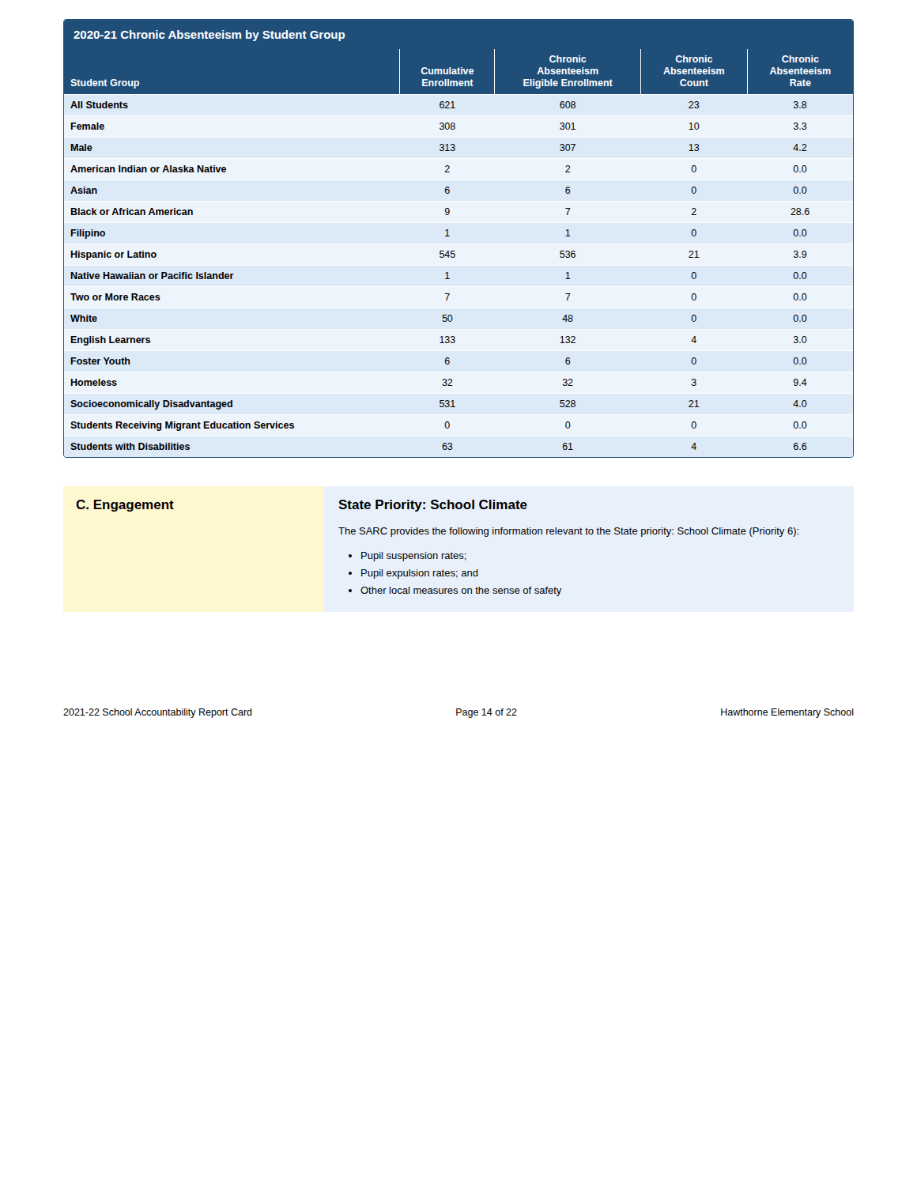2020-21 Chronic Absenteeism by Student Group
| Student Group | Cumulative Enrollment | Chronic Absenteeism Eligible Enrollment | Chronic Absenteeism Count | Chronic Absenteeism Rate |
| --- | --- | --- | --- | --- |
| All Students | 621 | 608 | 23 | 3.8 |
| Female | 308 | 301 | 10 | 3.3 |
| Male | 313 | 307 | 13 | 4.2 |
| American Indian or Alaska Native | 2 | 2 | 0 | 0.0 |
| Asian | 6 | 6 | 0 | 0.0 |
| Black or African American | 9 | 7 | 2 | 28.6 |
| Filipino | 1 | 1 | 0 | 0.0 |
| Hispanic or Latino | 545 | 536 | 21 | 3.9 |
| Native Hawaiian or Pacific Islander | 1 | 1 | 0 | 0.0 |
| Two or More Races | 7 | 7 | 0 | 0.0 |
| White | 50 | 48 | 0 | 0.0 |
| English Learners | 133 | 132 | 4 | 3.0 |
| Foster Youth | 6 | 6 | 0 | 0.0 |
| Homeless | 32 | 32 | 3 | 9.4 |
| Socioeconomically Disadvantaged | 531 | 528 | 21 | 4.0 |
| Students Receiving Migrant Education Services | 0 | 0 | 0 | 0.0 |
| Students with Disabilities | 63 | 61 | 4 | 6.6 |
C. Engagement
State Priority: School Climate
The SARC provides the following information relevant to the State priority: School Climate (Priority 6):
Pupil suspension rates;
Pupil expulsion rates; and
Other local measures on the sense of safety
2021-22 School Accountability Report Card Page 14 of 22 Hawthorne Elementary School